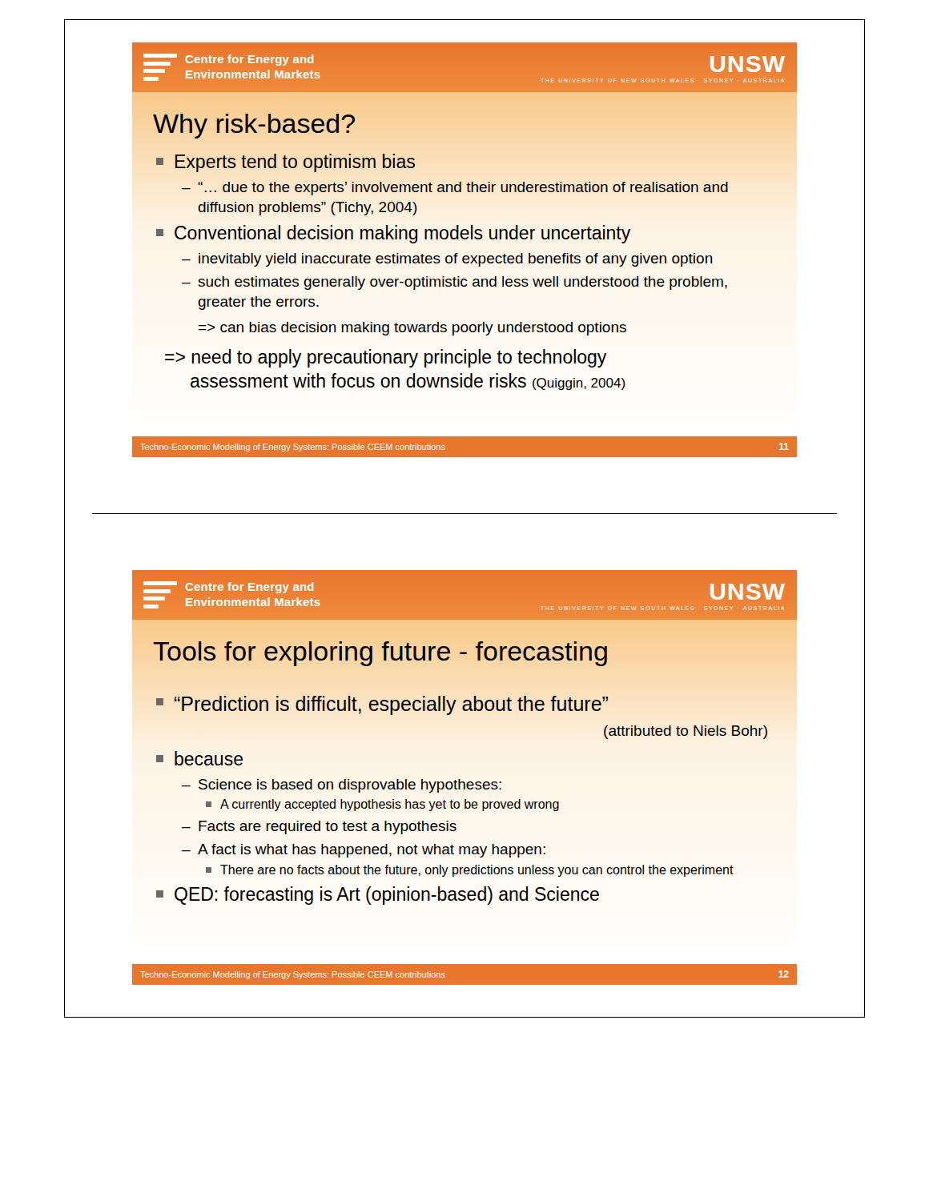Centre for Energy and
Environmental Markets
UNSW
THE UNIVERSITY OF NEW SOUTH WALES SYDNEY · AUSTRALIA
Why risk-based?
Experts tend to optimism bias
“… due to the experts’ involvement and their underestimation of realisation and diffusion problems” (Tichy, 2004)
Conventional decision making models under uncertainty
inevitably yield inaccurate estimates of expected benefits of any given option
such estimates generally over-optimistic and less well understood the problem, greater the errors.
=> can bias decision making towards poorly understood options
=> need to apply precautionary principle to technology
assessment with focus on downside risks (Quiggin, 2004)
Techno-Economic Modelling of Energy Systems: Possible CEEM contributions
11
Centre for Energy and
Environmental Markets
UNSW
THE UNIVERSITY OF NEW SOUTH WALES SYDNEY · AUSTRALIA
Tools for exploring future - forecasting
“Prediction is difficult, especially about the future”
(attributed to Niels Bohr)
because
Science is based on disprovable hypotheses:
A currently accepted hypothesis has yet to be proved wrong
Facts are required to test a hypothesis
A fact is what has happened, not what may happen:
There are no facts about the future, only predictions unless you can control the experiment
QED: forecasting is Art (opinion-based) and Science
Techno-Economic Modelling of Energy Systems: Possible CEEM contributions
12